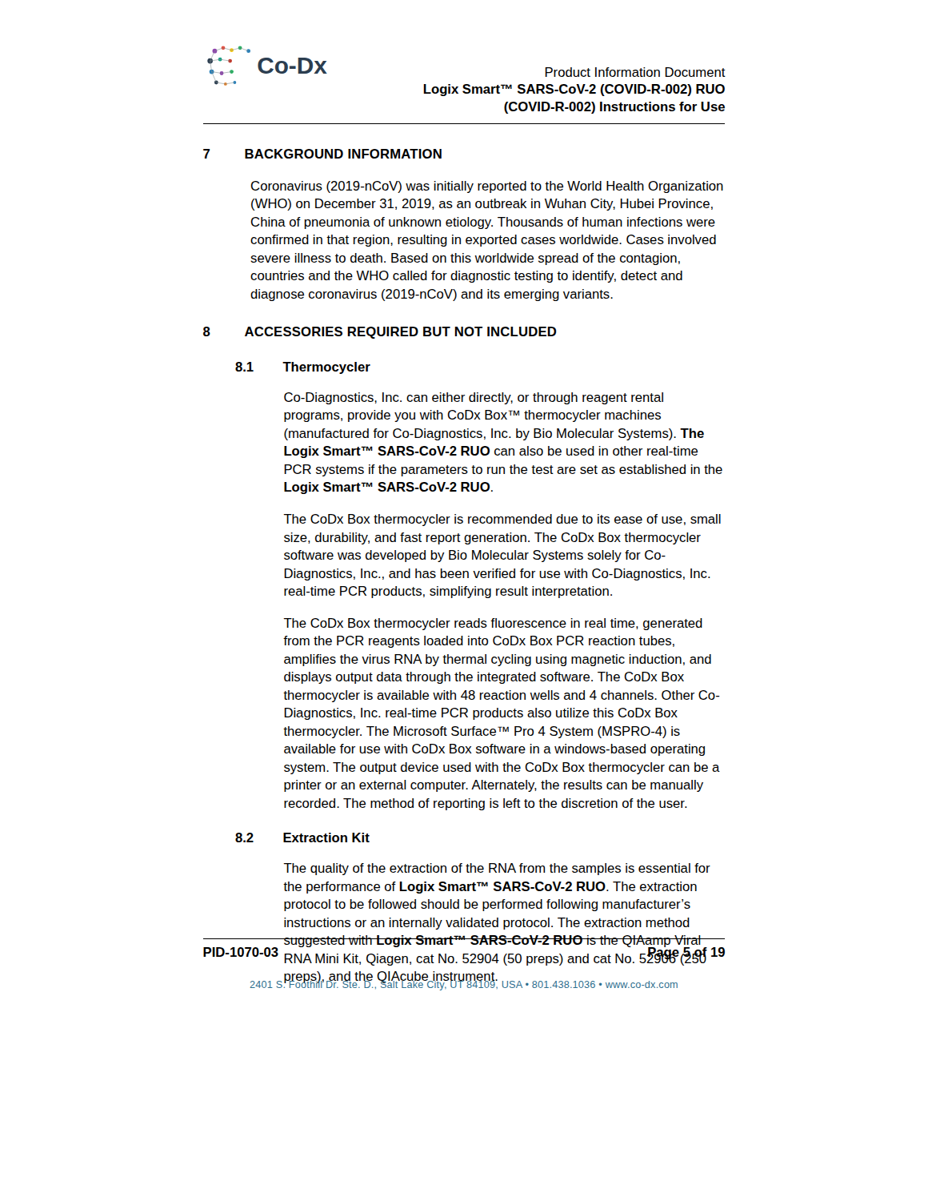Co-Dx
Product Information Document
Logix Smart™ SARS-CoV-2 (COVID-R-002) RUO
(COVID-R-002) Instructions for Use
7
Background Information
Coronavirus (2019-nCoV) was initially reported to the World Health Organization (WHO) on December 31, 2019, as an outbreak in Wuhan City, Hubei Province, China of pneumonia of unknown etiology. Thousands of human infections were confirmed in that region, resulting in exported cases worldwide. Cases involved severe illness to death. Based on this worldwide spread of the contagion, countries and the WHO called for diagnostic testing to identify, detect and diagnose coronavirus (2019-nCoV) and its emerging variants.
8
Accessories Required But Not Included
8.1
Thermocycler
Co-Diagnostics, Inc. can either directly, or through reagent rental programs, provide you with CoDx Box™ thermocycler machines (manufactured for Co-Diagnostics, Inc. by Bio Molecular Systems). The Logix Smart™ SARS-CoV-2 RUO can also be used in other real-time PCR systems if the parameters to run the test are set as established in the Logix Smart™ SARS-CoV-2 RUO.
The CoDx Box thermocycler is recommended due to its ease of use, small size, durability, and fast report generation. The CoDx Box thermocycler software was developed by Bio Molecular Systems solely for Co-Diagnostics, Inc., and has been verified for use with Co-Diagnostics, Inc. real-time PCR products, simplifying result interpretation.
The CoDx Box thermocycler reads fluorescence in real time, generated from the PCR reagents loaded into CoDx Box PCR reaction tubes, amplifies the virus RNA by thermal cycling using magnetic induction, and displays output data through the integrated software. The CoDx Box thermocycler is available with 48 reaction wells and 4 channels. Other Co-Diagnostics, Inc. real-time PCR products also utilize this CoDx Box thermocycler. The Microsoft Surface™ Pro 4 System (MSPRO-4) is available for use with CoDx Box software in a windows-based operating system. The output device used with the CoDx Box thermocycler can be a printer or an external computer. Alternately, the results can be manually recorded. The method of reporting is left to the discretion of the user.
8.2
Extraction Kit
The quality of the extraction of the RNA from the samples is essential for the performance of Logix Smart™ SARS-CoV-2 RUO. The extraction protocol to be followed should be performed following manufacturer’s instructions or an internally validated protocol. The extraction method suggested with Logix Smart™ SARS-CoV-2 RUO is the QIAamp Viral RNA Mini Kit, Qiagen, cat No. 52904 (50 preps) and cat No. 52906 (250 preps), and the QIAcube instrument.
PID-1070-03
Page 5 of 19
2401 S. Foothill Dr. Ste. D., Salt Lake City, UT 84109, USA • 801.438.1036 • www.co-dx.com